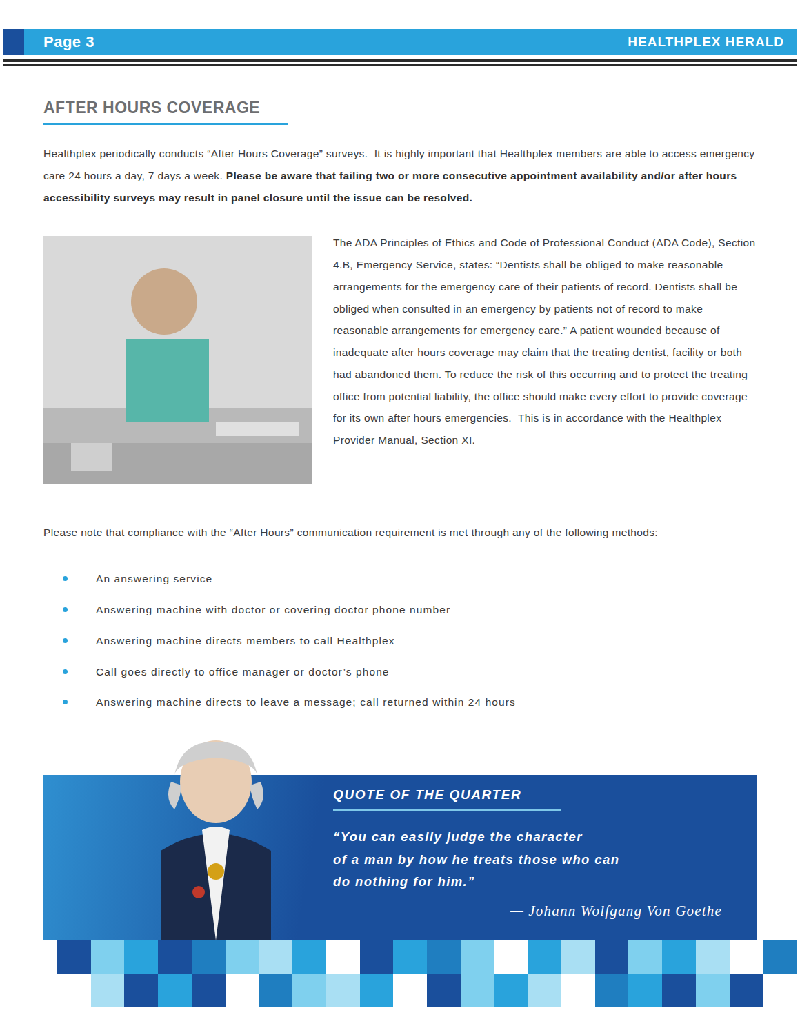Page 3 HEALTHPLEX HERALD
AFTER HOURS COVERAGE
Healthplex periodically conducts “After Hours Coverage” surveys. It is highly important that Healthplex members are able to access emergency care 24 hours a day, 7 days a week. Please be aware that failing two or more consecutive appointment availability and/or after hours accessibility surveys may result in panel closure until the issue can be resolved.
The ADA Principles of Ethics and Code of Professional Conduct (ADA Code), Section 4.B, Emergency Service, states: “Dentists shall be obliged to make reasonable arrangements for the emergency care of their patients of record. Dentists shall be obliged when consulted in an emergency by patients not of record to make reasonable arrangements for emergency care.” A patient wounded because of inadequate after hours coverage may claim that the treating dentist, facility or both had abandoned them. To reduce the risk of this occurring and to protect the treating office from potential liability, the office should make every effort to provide coverage for its own after hours emergencies. This is in accordance with the Healthplex Provider Manual, Section XI.
Please note that compliance with the “After Hours” communication requirement is met through any of the following methods:
An answering service
Answering machine with doctor or covering doctor phone number
Answering machine directs members to call Healthplex
Call goes directly to office manager or doctor’s phone
Answering machine directs to leave a message; call returned within 24 hours
QUOTE OF THE QUARTER
“You can easily judge the character
of a man by how he treats those who can
do nothing for him.”
— Johann Wolfgang Von Goethe